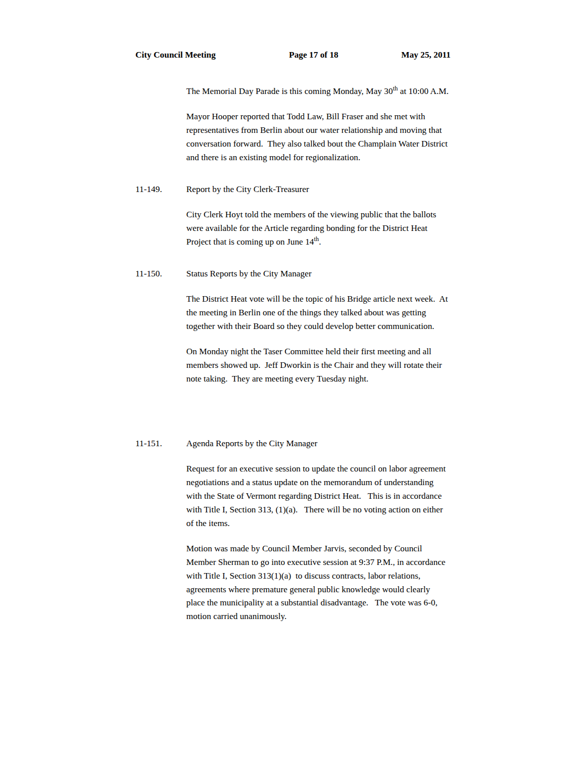City Council Meeting
Page 17 of 18
May 25, 2011
The Memorial Day Parade is this coming Monday, May 30th at 10:00 A.M.
Mayor Hooper reported that Todd Law, Bill Fraser and she met with representatives from Berlin about our water relationship and moving that conversation forward. They also talked bout the Champlain Water District and there is an existing model for regionalization.
11-149.
Report by the City Clerk-Treasurer
City Clerk Hoyt told the members of the viewing public that the ballots were available for the Article regarding bonding for the District Heat Project that is coming up on June 14th.
11-150.
Status Reports by the City Manager
The District Heat vote will be the topic of his Bridge article next week. At the meeting in Berlin one of the things they talked about was getting together with their Board so they could develop better communication.
On Monday night the Taser Committee held their first meeting and all members showed up. Jeff Dworkin is the Chair and they will rotate their note taking. They are meeting every Tuesday night.
11-151.
Agenda Reports by the City Manager
Request for an executive session to update the council on labor agreement negotiations and a status update on the memorandum of understanding with the State of Vermont regarding District Heat. This is in accordance with Title I, Section 313, (1)(a). There will be no voting action on either of the items.
Motion was made by Council Member Jarvis, seconded by Council Member Sherman to go into executive session at 9:37 P.M., in accordance with Title I, Section 313(1)(a) to discuss contracts, labor relations, agreements where premature general public knowledge would clearly place the municipality at a substantial disadvantage. The vote was 6-0, motion carried unanimously.